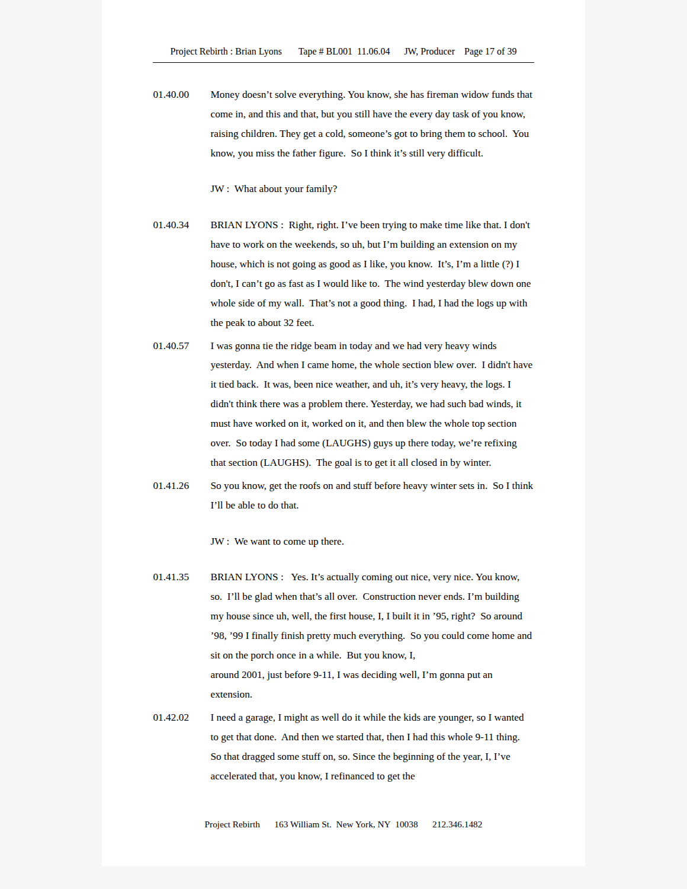Project Rebirth : Brian Lyons Tape # BL001 11.06.04 JW, Producer Page 17 of 39
01.40.00
Money doesn’t solve everything. You know, she has fireman widow funds that come in, and this and that, but you still have the every day task of you know, raising children. They get a cold, someone’s got to bring them to school. You know, you miss the father figure. So I think it’s still very difficult.
JW : What about your family?
01.40.34
BRIAN LYONS : Right, right. I’ve been trying to make time like that. I don't have to work on the weekends, so uh, but I’m building an extension on my house, which is not going as good as I like, you know. It’s, I’m a little (?) I don't, I can’t go as fast as I would like to. The wind yesterday blew down one whole side of my wall. That’s not a good thing. I had, I had the logs up with the peak to about 32 feet.
01.40.57
I was gonna tie the ridge beam in today and we had very heavy winds yesterday. And when I came home, the whole section blew over. I didn't have it tied back. It was, been nice weather, and uh, it’s very heavy, the logs. I didn't think there was a problem there. Yesterday, we had such bad winds, it must have worked on it, worked on it, and then blew the whole top section over. So today I had some (LAUGHS) guys up there today, we’re refixing that section (LAUGHS). The goal is to get it all closed in by winter.
01.41.26
So you know, get the roofs on and stuff before heavy winter sets in. So I think I’ll be able to do that.
JW : We want to come up there.
01.41.35
BRIAN LYONS : Yes. It’s actually coming out nice, very nice. You know, so. I’ll be glad when that’s all over. Construction never ends. I’m building my house since uh, well, the first house, I, I built it in ’95, right? So around ’98, ’99 I finally finish pretty much everything. So you could come home and sit on the porch once in a while. But you know, I,
around 2001, just before 9-11, I was deciding well, I’m gonna put an extension.
01.42.02
I need a garage, I might as well do it while the kids are younger, so I wanted to get that done. And then we started that, then I had this whole 9-11 thing. So that dragged some stuff on, so. Since the beginning of the year, I, I’ve accelerated that, you know, I refinanced to get the
Project Rebirth 163 William St. New York, NY 10038 212.346.1482